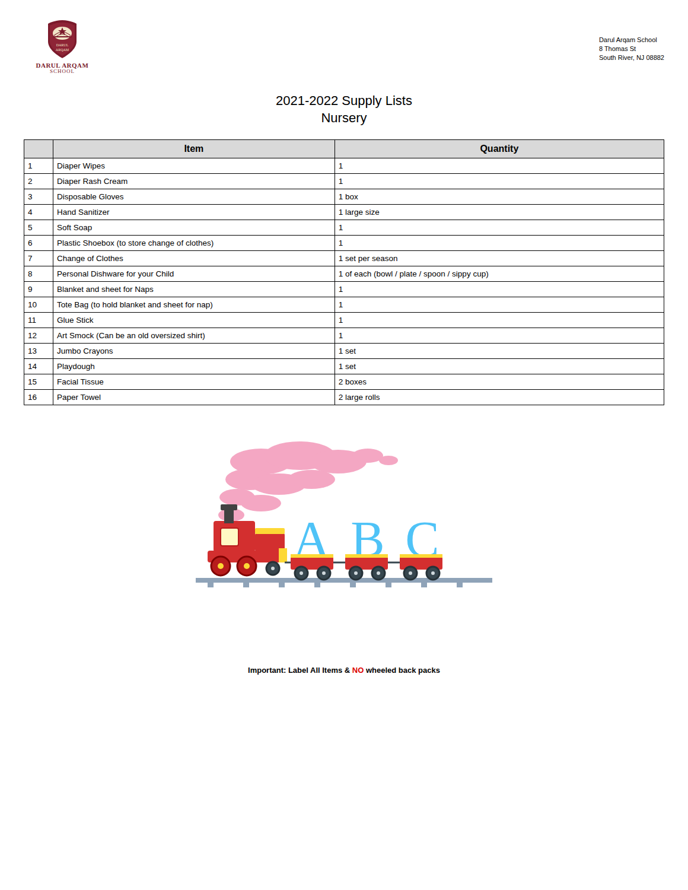DARUL ARQAM
DARUL ARQAM
SCHOOL
Darul Arqam School
8 Thomas St
South River, NJ 08882
2021-2022 Supply ListsNursery
| | Item | Quantity |
| --- | --- | --- |
| 1 | Diaper Wipes | 1 |
| 2 | Diaper Rash Cream | 1 |
| 3 | Disposable Gloves | 1 box |
| 4 | Hand Sanitizer | 1 large size |
| 5 | Soft Soap | 1 |
| 6 | Plastic Shoebox (to store change of clothes) | 1 |
| 7 | Change of Clothes | 1 set per season |
| 8 | Personal Dishware for your Child | 1 of each (bowl / plate / spoon / sippy cup) |
| 9 | Blanket and sheet for Naps | 1 |
| 10 | Tote Bag (to hold blanket and sheet for nap) | 1 |
| 11 | Glue Stick | 1 |
| 12 | Art Smock (Can be an old oversized shirt) | 1 |
| 13 | Jumbo Crayons | 1 set |
| 14 | Playdough | 1 set |
| 15 | Facial Tissue | 2 boxes |
| 16 | Paper Towel | 2 large rolls |
A B C
Important: Label All Items & NO wheeled back packs